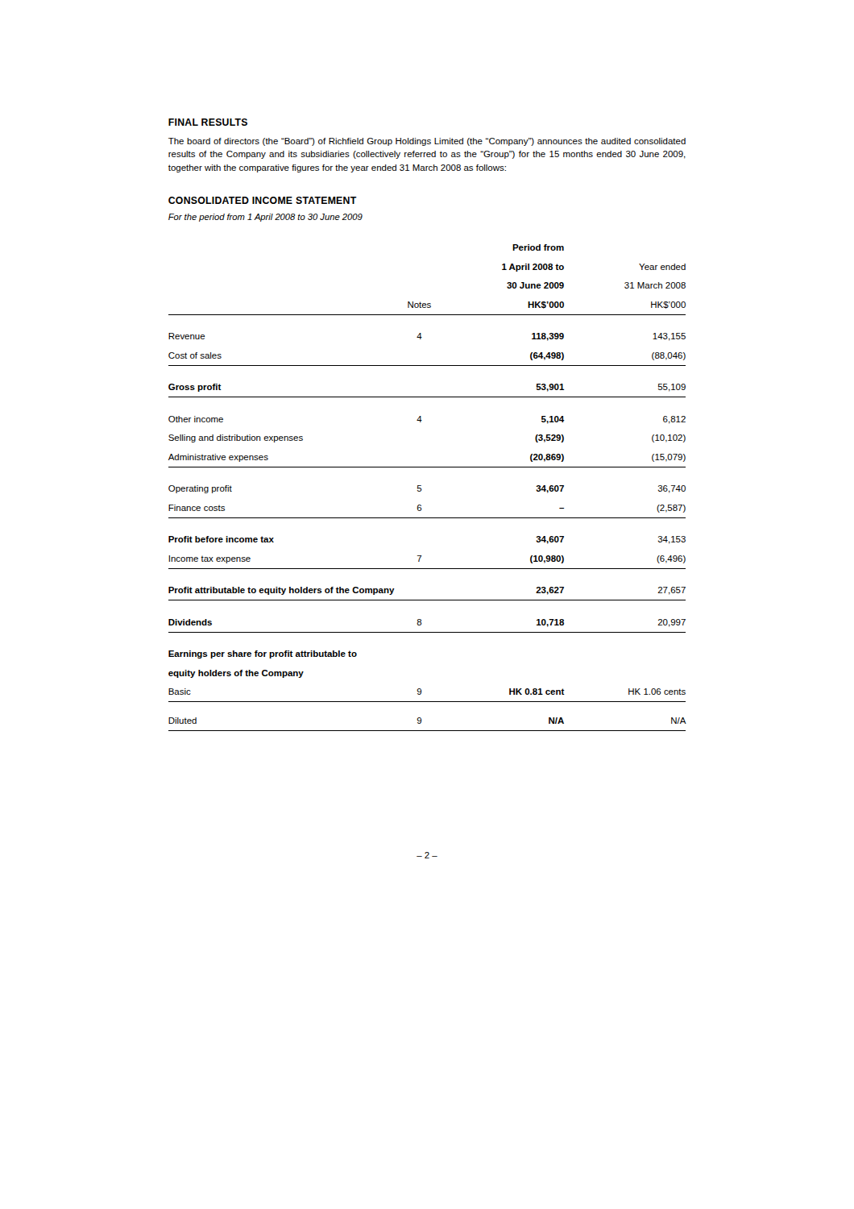FINAL RESULTS
The board of directors (the “Board”) of Richfield Group Holdings Limited (the “Company”) announces the audited consolidated results of the Company and its subsidiaries (collectively referred to as the “Group”) for the 15 months ended 30 June 2009, together with the comparative figures for the year ended 31 March 2008 as follows:
CONSOLIDATED INCOME STATEMENT
For the period from 1 April 2008 to 30 June 2009
| | | Period from | |
| | | 1 April 2008 to | Year ended |
| | | 30 June 2009 | 31 March 2008 |
| | Notes | HK$’000 | HK$’000 |
| Revenue | 4 | 118,399 | 143,155 |
| Cost of sales | | (64,498) | (88,046) |
| Gross profit | | 53,901 | 55,109 |
| Other income | 4 | 5,104 | 6,812 |
| Selling and distribution expenses | | (3,529) | (10,102) |
| Administrative expenses | | (20,869) | (15,079) |
| Operating profit | 5 | 34,607 | 36,740 |
| Finance costs | 6 | – | (2,587) |
| Profit before income tax | | 34,607 | 34,153 |
| Income tax expense | 7 | (10,980) | (6,496) |
| Profit attributable to equity holders of the Company | | 23,627 | 27,657 |
| Dividends | 8 | 10,718 | 20,997 |
| Earnings per share for profit attributable to | | | |
| equity holders of the Company | | | |
| Basic | 9 | HK 0.81 cent | HK 1.06 cents |
| Diluted | 9 | N/A | N/A |
– 2 –